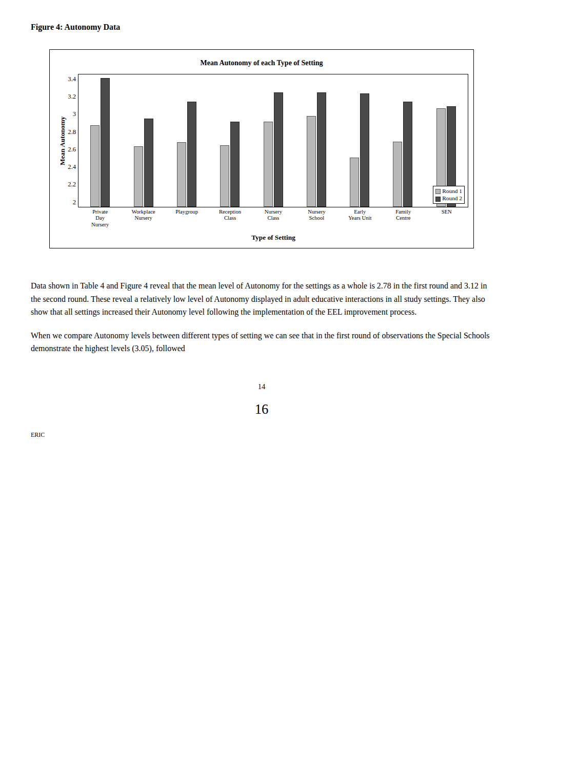Figure 4: Autonomy Data
Mean Autonomy of each Type of Setting
Mean Autonomy
3.4
3.2
3
2.8
2.6
2.4
2.2
2
Round 1
Round 2
Private
Day
Nursery
Workplace
Nursery
Playgroup
Reception
Class
Nursery
Class
Nursery
School
Early
Years Unit
Family
Centre
SEN
Type of Setting
Data shown in Table 4 and Figure 4 reveal that the mean level of Autonomy for the settings as a whole is 2.78 in the first round and 3.12 in the second round. These reveal a relatively low level of Autonomy displayed in adult educative interactions in all study settings. They also show that all settings increased their Autonomy level following the implementation of the EEL improvement process.
When we compare Autonomy levels between different types of setting we can see that in the first round of observations the Special Schools demonstrate the highest levels (3.05), followed
14
16
ERIC